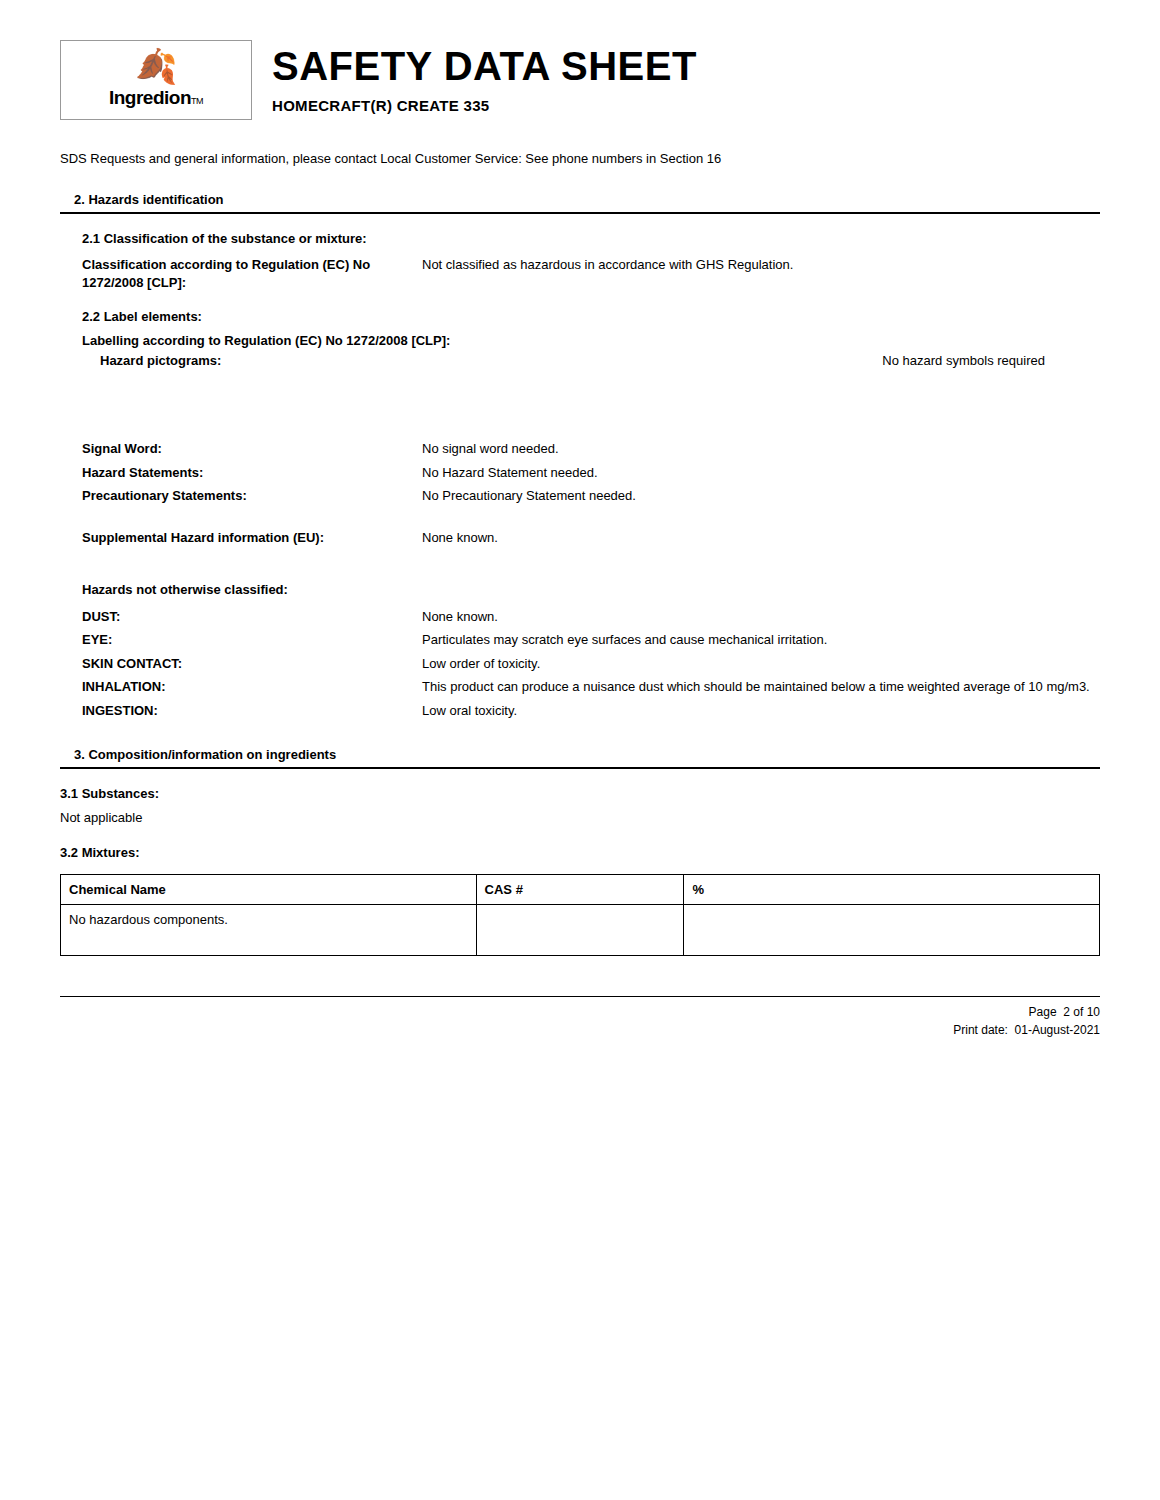🍂
IngredionTM
SAFETY DATA SHEET
HOMECRAFT(R) CREATE 335
SDS Requests and general information, please contact Local Customer Service: See phone numbers in Section 16
2. Hazards identification
2.1 Classification of the substance or mixture:
| Classification according to Regulation (EC) No 1272/2008 [CLP]: | Not classified as hazardous in accordance with GHS Regulation. |
2.2 Label elements:
Labelling according to Regulation (EC) No 1272/2008 [CLP]:
| Hazard pictograms: | No hazard symbols required |
| Signal Word: | No signal word needed. |
| Hazard Statements: | No Hazard Statement needed. |
| Precautionary Statements: | No Precautionary Statement needed. |
| Supplemental Hazard information (EU): | None known. |
Hazards not otherwise classified:
| DUST: | None known. |
| EYE: | Particulates may scratch eye surfaces and cause mechanical irritation. |
| SKIN CONTACT: | Low order of toxicity. |
| INHALATION: | This product can produce a nuisance dust which should be maintained below a time weighted average of 10 mg/m3. |
| INGESTION: | Low oral toxicity. |
3. Composition/information on ingredients
3.1 Substances:
Not applicable
3.2 Mixtures:
| Chemical Name | CAS # | % |
| --- | --- | --- |
| No hazardous components. | | |
Page 2 of 10
Print date: 01-August-2021